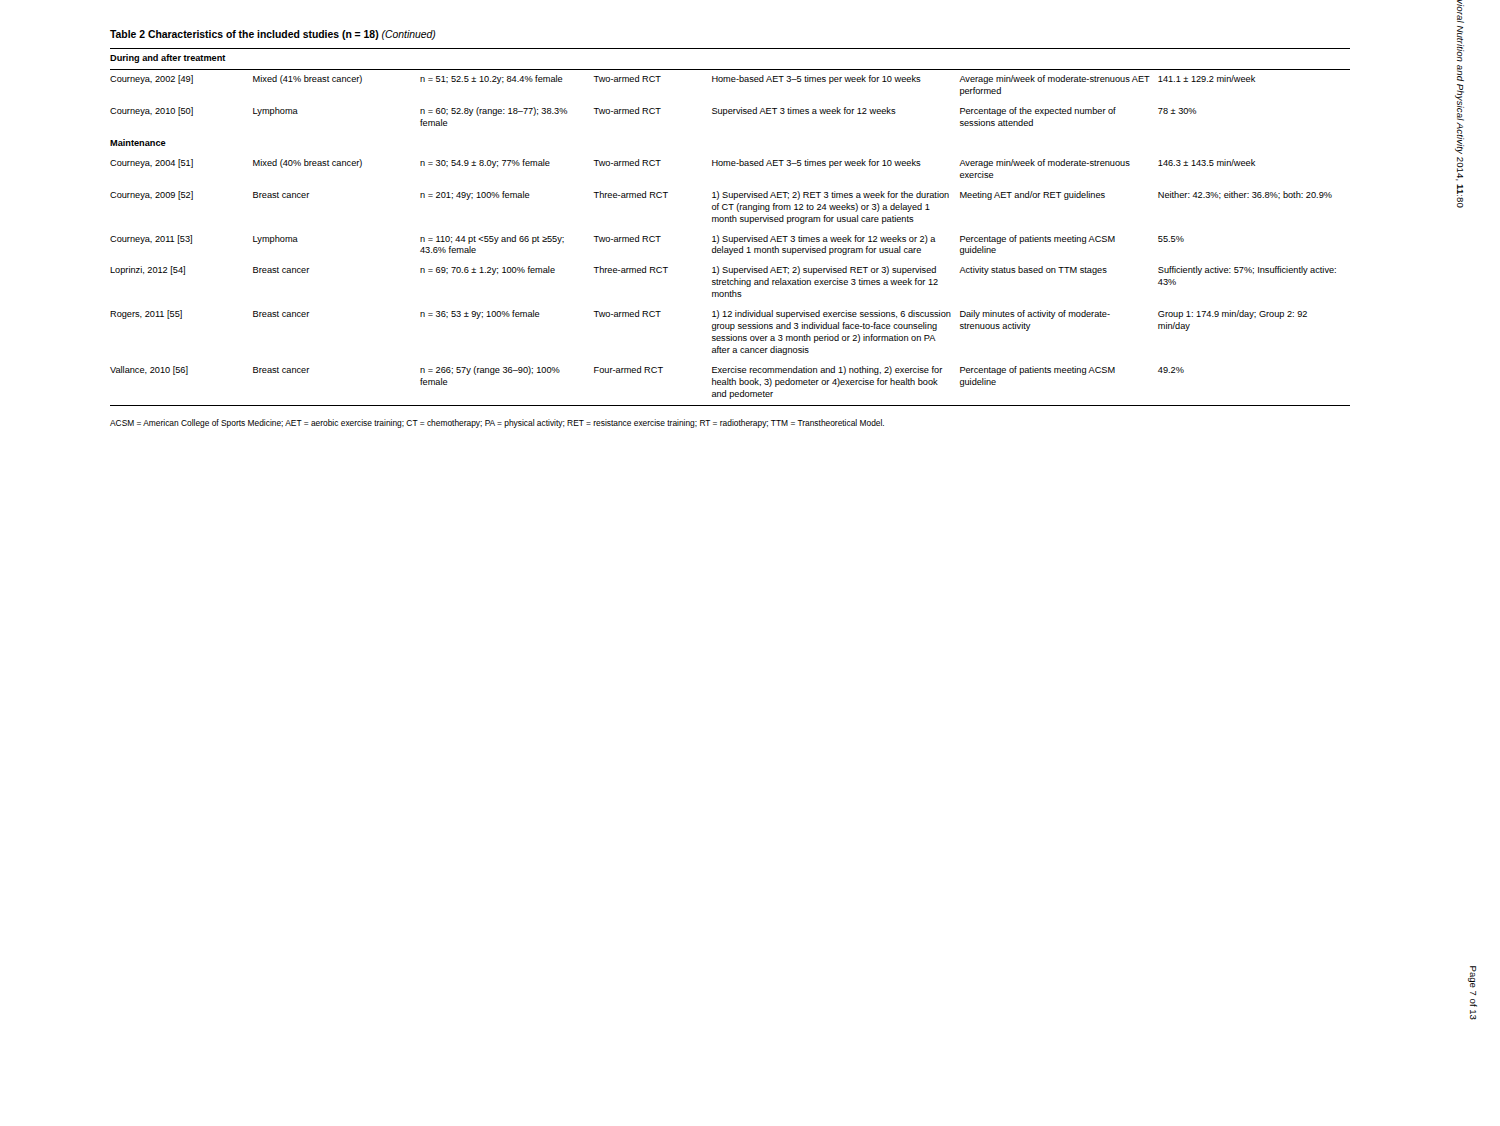Kampshoff et al. International Journal of Behavioral Nutrition and Physical Activity 2014, 11:80
http://www.ijbnpa.org/content/11/1/80
Page 7 of 13
Table 2 Characteristics of the included studies (n = 18) (Continued)
| During and after treatment |
| Courneya, 2002 [49] | Mixed (41% breast cancer) | n = 51; 52.5 ± 10.2y; 84.4% female | Two-armed RCT | Home-based AET 3–5 times per week for 10 weeks | Average min/week of moderate-strenuous AET performed | 141.1 ± 129.2 min/week |
| Courneya, 2010 [50] | Lymphoma | n = 60; 52.8y (range: 18–77); 38.3% female | Two-armed RCT | Supervised AET 3 times a week for 12 weeks | Percentage of the expected number of sessions attended | 78 ± 30% |
| Maintenance |
| Courneya, 2004 [51] | Mixed (40% breast cancer) | n = 30; 54.9 ± 8.0y; 77% female | Two-armed RCT | Home-based AET 3–5 times per week for 10 weeks | Average min/week of moderate-strenuous exercise | 146.3 ± 143.5 min/week |
| Courneya, 2009 [52] | Breast cancer | n = 201; 49y; 100% female | Three-armed RCT | 1) Supervised AET; 2) RET 3 times a week for the duration of CT (ranging from 12 to 24 weeks) or 3) a delayed 1 month supervised program for usual care patients | Meeting AET and/or RET guidelines | Neither: 42.3%; either: 36.8%; both: 20.9% |
| Courneya, 2011 [53] | Lymphoma | n = 110; 44 pt <55y and 66 pt ≥55y; 43.6% female | Two-armed RCT | 1) Supervised AET 3 times a week for 12 weeks or 2) a delayed 1 month supervised program for usual care | Percentage of patients meeting ACSM guideline | 55.5% |
| Loprinzi, 2012 [54] | Breast cancer | n = 69; 70.6 ± 1.2y; 100% female | Three-armed RCT | 1) Supervised AET; 2) supervised RET or 3) supervised stretching and relaxation exercise 3 times a week for 12 months | Activity status based on TTM stages | Sufficiently active: 57%; Insufficiently active: 43% |
| Rogers, 2011 [55] | Breast cancer | n = 36; 53 ± 9y; 100% female | Two-armed RCT | 1) 12 individual supervised exercise sessions, 6 discussion group sessions and 3 individual face-to-face counseling sessions over a 3 month period or 2) information on PA after a cancer diagnosis | Daily minutes of activity of moderate-strenuous activity | Group 1: 174.9 min/day; Group 2: 92 min/day |
| Vallance, 2010 [56] | Breast cancer | n = 266; 57y (range 36–90); 100% female | Four-armed RCT | Exercise recommendation and 1) nothing, 2) exercise for health book, 3) pedometer or 4)exercise for health book and pedometer | Percentage of patients meeting ACSM guideline | 49.2% |
ACSM = American College of Sports Medicine; AET = aerobic exercise training; CT = chemotherapy; PA = physical activity; RET = resistance exercise training; RT = radiotherapy; TTM = Transtheoretical Model.